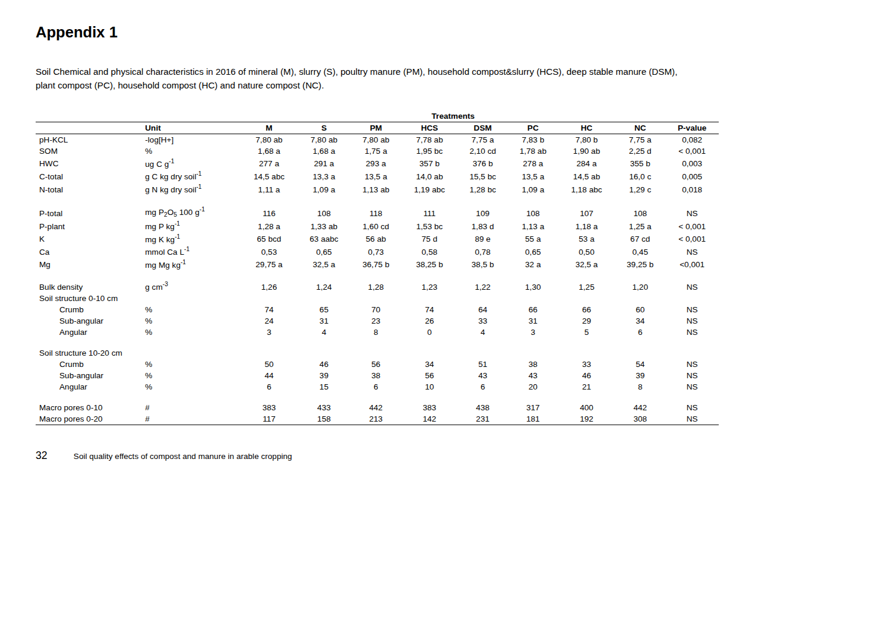Appendix 1
Soil Chemical and physical characteristics in 2016 of mineral (M), slurry (S), poultry manure (PM), household compost&slurry (HCS), deep stable manure (DSM), plant compost (PC), household compost (HC) and nature compost (NC).
| | | Treatments | |
| --- | --- | --- | --- |
| | Unit | M | S | PM | HCS | DSM | PC | HC | NC | P-value |
| pH-KCL | -log[H+] | 7,80 ab | 7,80 ab | 7,80 ab | 7,78 ab | 7,75 a | 7,83 b | 7,80 b | 7,75 a | 0,082 |
| SOM | % | 1,68 a | 1,68 a | 1,75 a | 1,95 bc | 2,10 cd | 1,78 ab | 1,90 ab | 2,25 d | < 0,001 |
| HWC | ug C g -1 | 277 a | 291 a | 293 a | 357 b | 376 b | 278 a | 284 a | 355 b | 0,003 |
| C-total | g C kg dry soil -1 | 14,5 abc | 13,3 a | 13,5 a | 14,0 ab | 15,5 bc | 13,5 a | 14,5 ab | 16,0 c | 0,005 |
| N-total | g N kg dry soil -1 | 1,11 a | 1,09 a | 1,13 ab | 1,19 abc | 1,28 bc | 1,09 a | 1,18 abc | 1,29 c | 0,018 |
| P-total | mg P 2 O 5 100 g -1 | 116 | 108 | 118 | 111 | 109 | 108 | 107 | 108 | NS |
| P-plant | mg P kg -1 | 1,28 a | 1,33 ab | 1,60 cd | 1,53 bc | 1,83 d | 1,13 a | 1,18 a | 1,25 a | < 0,001 |
| K | mg K kg -1 | 65 bcd | 63 aabc | 56 ab | 75 d | 89 e | 55 a | 53 a | 67 cd | < 0,001 |
| Ca | mmol Ca L -1 | 0,53 | 0,65 | 0,73 | 0,58 | 0,78 | 0,65 | 0,50 | 0,45 | NS |
| Mg | mg Mg kg -1 | 29,75 a | 32,5 a | 36,75 b | 38,25 b | 38,5 b | 32 a | 32,5 a | 39,25 b | <0,001 |
| Bulk density | g cm -3 | 1,26 | 1,24 | 1,28 | 1,23 | 1,22 | 1,30 | 1,25 | 1,20 | NS |
| Soil structure 0-10 cm | | | | | | | | | |
| Crumb | % | 74 | 65 | 70 | 74 | 64 | 66 | 66 | 60 | NS |
| Sub-angular | % | 24 | 31 | 23 | 26 | 33 | 31 | 29 | 34 | NS |
| Angular | % | 3 | 4 | 8 | 0 | 4 | 3 | 5 | 6 | NS |
| Soil structure 10-20 cm | | | | | | | | | |
| Crumb | % | 50 | 46 | 56 | 34 | 51 | 38 | 33 | 54 | NS |
| Sub-angular | % | 44 | 39 | 38 | 56 | 43 | 43 | 46 | 39 | NS |
| Angular | % | 6 | 15 | 6 | 10 | 6 | 20 | 21 | 8 | NS |
| Macro pores 0-10 | # | 383 | 433 | 442 | 383 | 438 | 317 | 400 | 442 | NS |
| Macro pores 0-20 | # | 117 | 158 | 213 | 142 | 231 | 181 | 192 | 308 | NS |
32 Soil quality effects of compost and manure in arable cropping